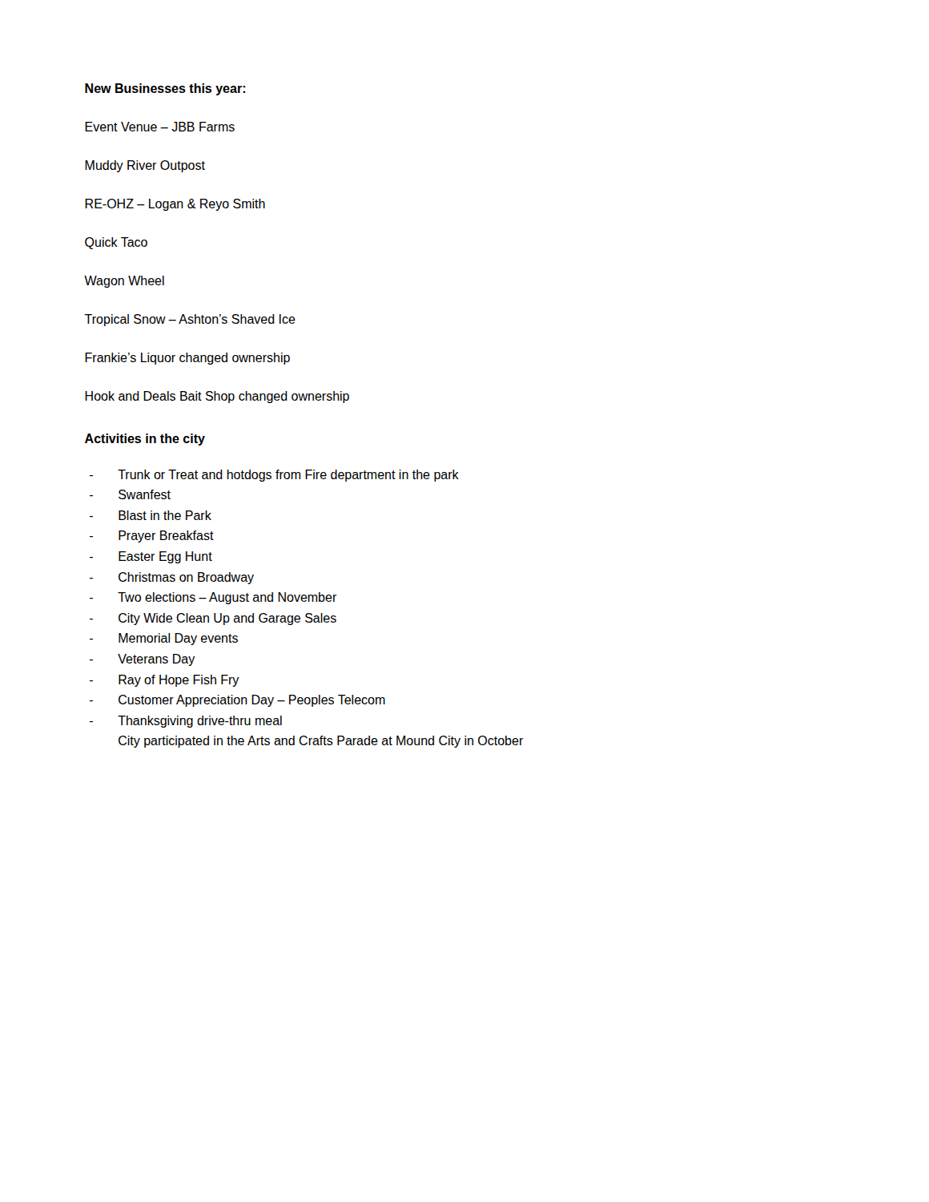New Businesses this year:
Event Venue – JBB Farms
Muddy River Outpost
RE-OHZ – Logan & Reyo Smith
Quick Taco
Wagon Wheel
Tropical Snow – Ashton’s Shaved Ice
Frankie’s Liquor changed ownership
Hook and Deals Bait Shop changed ownership
Activities in the city
Trunk or Treat and hotdogs from Fire department in the park
Swanfest
Blast in the Park
Prayer Breakfast
Easter Egg Hunt
Christmas on Broadway
Two elections – August and November
City Wide Clean Up and Garage Sales
Memorial Day events
Veterans Day
Ray of Hope Fish Fry
Customer Appreciation Day – Peoples Telecom
Thanksgiving drive-thru meal
City participated in the Arts and Crafts Parade at Mound City in October